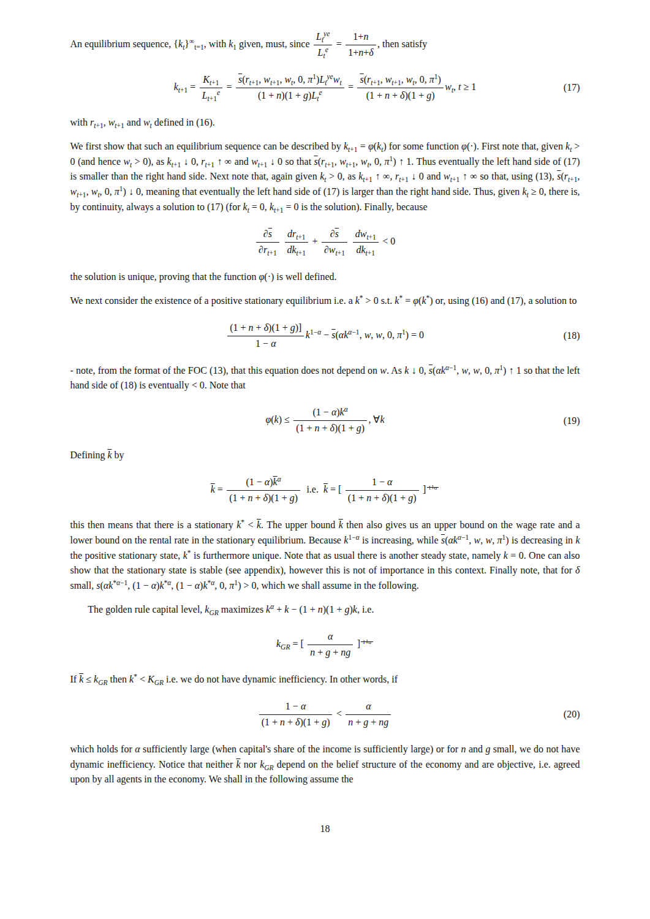An equilibrium sequence, {kt}∞t=1, with k1 given, must, since Ltye Lte = 1+n 1+n+δ, then satisfy
kt+1 = Kt+1 Lt+1e = s(rt+1, wt+1, wt, 0, π1)Ltyewt(1 + n)(1 + g)Lte = s(rt+1, wt+1, wt, 0, π1)(1 + n + δ)(1 + g) wt, t ≥ 1 (17)
with rt+1, wt+1 and wt defined in (16).
We first show that such an equilibrium sequence can be described by kt+1 = φ(kt) for some function φ(·). First note that, given kt > 0 (and hence wt > 0), as kt+1 ↓ 0, rt+1 ↑ ∞ and wt+1 ↓ 0 so that s(rt+1, wt+1, wt, 0, π1) ↑ 1. Thus eventually the left hand side of (17) is smaller than the right hand side. Next note that, again given kt > 0, as kt+1 ↑ ∞, rt+1 ↓ 0 and wt+1 ↑ ∞ so that, using (13), s(rt+1, wt+1, wt, 0, π1) ↓ 0, meaning that eventually the left hand side of (17) is larger than the right hand side. Thus, given kt ≥ 0, there is, by continuity, always a solution to (17) (for kt = 0, kt+1 = 0 is the solution). Finally, because
∂s∂rt+1 drt+1 dkt+1 + ∂s∂wt+1 dwt+1 dkt+1 < 0
the solution is unique, proving that the function φ(·) is well defined.
We next consider the existence of a positive stationary equilibrium i.e. a k* > 0 s.t. k* = φ(k*) or, using (16) and (17), a solution to
(1 + n + δ)(1 + g)] 1 − α k1−α − s(αkα−1, w, w, 0, π1) = 0 (18)
- note, from the format of the FOC (13), that this equation does not depend on w. As k ↓ 0, s(αkα−1, w, w, 0, π1) ↑ 1 so that the left hand side of (18) is eventually < 0. Note that
φ(k) ≤ (1 − α)kα(1 + n + δ)(1 + g), ∀k (19)
Defining k by
k = (1 − α)kα(1 + n + δ)(1 + g) i.e. k = [ 1 − α(1 + n + δ)(1 + g) ]11−α
this then means that there is a stationary k* < k. The upper bound k then also gives us an upper bound on the wage rate and a lower bound on the rental rate in the stationary equilibrium. Because k1−α is increasing, while s(αkα−1, w, w, π1) is decreasing in k the positive stationary state, k* is furthermore unique. Note that as usual there is another steady state, namely k = 0. One can also show that the stationary state is stable (see appendix), however this is not of importance in this context. Finally note, that for δ small, s(αk*α−1, (1 − α)k*α, (1 − α)k*α, 0, π1) > 0, which we shall assume in the following.
The golden rule capital level, kGR maximizes kα + k − (1 + n)(1 + g)k, i.e.
kGR = [ αn + g + ng ]11−α
If k ≤ kGR then k* < KGR i.e. we do not have dynamic inefficiency. In other words, if
1 − α(1 + n + δ)(1 + g) < αn + g + ng (20)
which holds for α sufficiently large (when capital's share of the income is sufficiently large) or for n and g small, we do not have dynamic inefficiency. Notice that neither k nor kGR depend on the belief structure of the economy and are objective, i.e. agreed upon by all agents in the economy. We shall in the following assume the
18